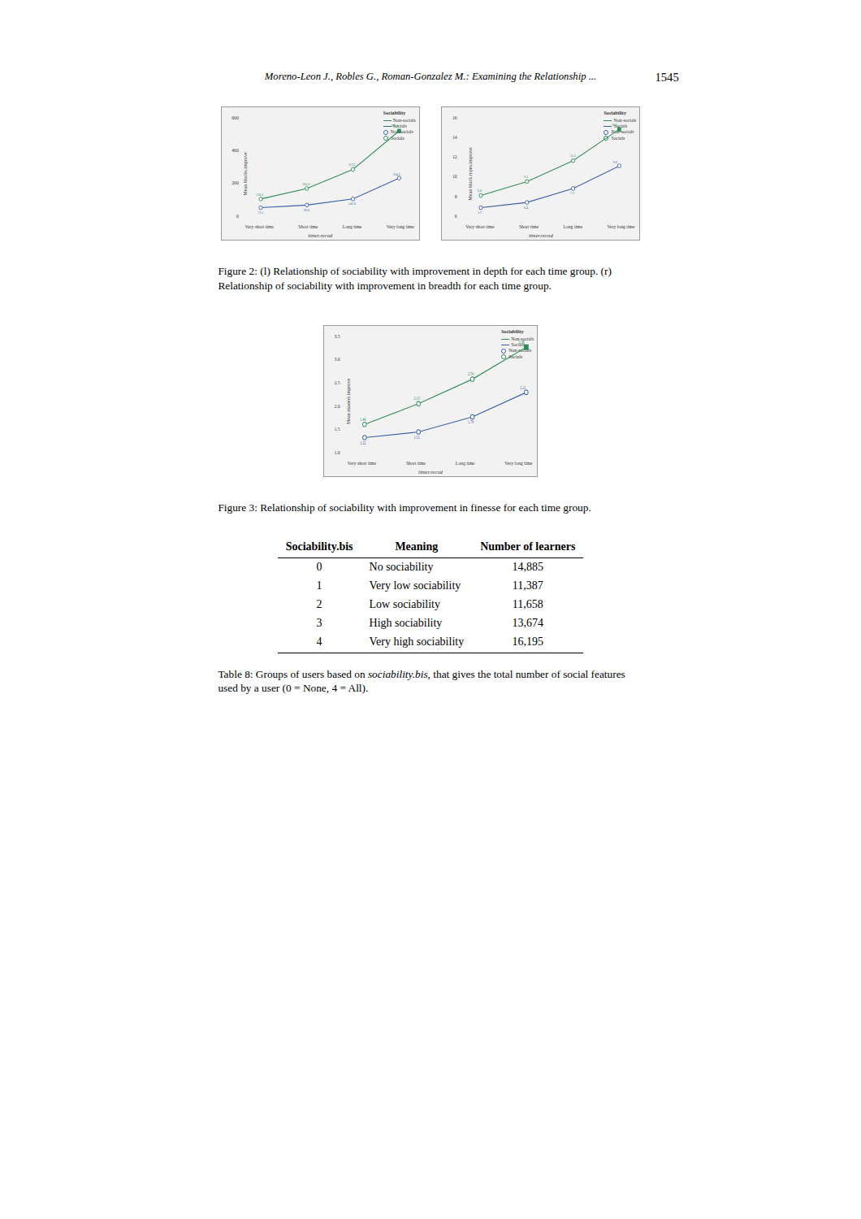Moreno-Leon J., Robles G., Roman-Gonzalez M.: Examining the Relationship ... 1545
Sociability
Non-socials
Socials
Non-socials
Socials
Mean blocks.improve
600
400
200
0
138.1 185.0 312.5 603.6 72.5 90.6 142.8 234.2
Very short time Short time Long time Very long time
timer.recod
Sociability
Non-socials
Socials
Non-socials
Socials
Mean block.types.improve
16
14
12
10
8
6
6.8 9.5 12.3 16.3 5.7 6.4 7.2 9.8
Very short time Short time Long time Very long time
timer.recod
Figure 2: (l) Relationship of sociability with improvement in depth for each time group. (r) Relationship of sociability with improvement in breadth for each time group.
Sociability
Non-socials
Socials
Non-socials
Socials
Mean mastery.improve
3.5
3.0
2.5
2.0
1.5
1.0
1.44 2.13 2.74 3.38 1.22 1.51 1.79 2.21
Very short time Short time Long time Very long time
timer.recod
Figure 3: Relationship of sociability with improvement in finesse for each time group.
| Sociability.bis | Meaning | Number of learners |
| --- | --- | --- |
| 0 | No sociability | 14,885 |
| 1 | Very low sociability | 11,387 |
| 2 | Low sociability | 11,658 |
| 3 | High sociability | 13,674 |
| 4 | Very high sociability | 16,195 |
Table 8: Groups of users based on sociability.bis, that gives the total number of social features used by a user (0 = None, 4 = All).